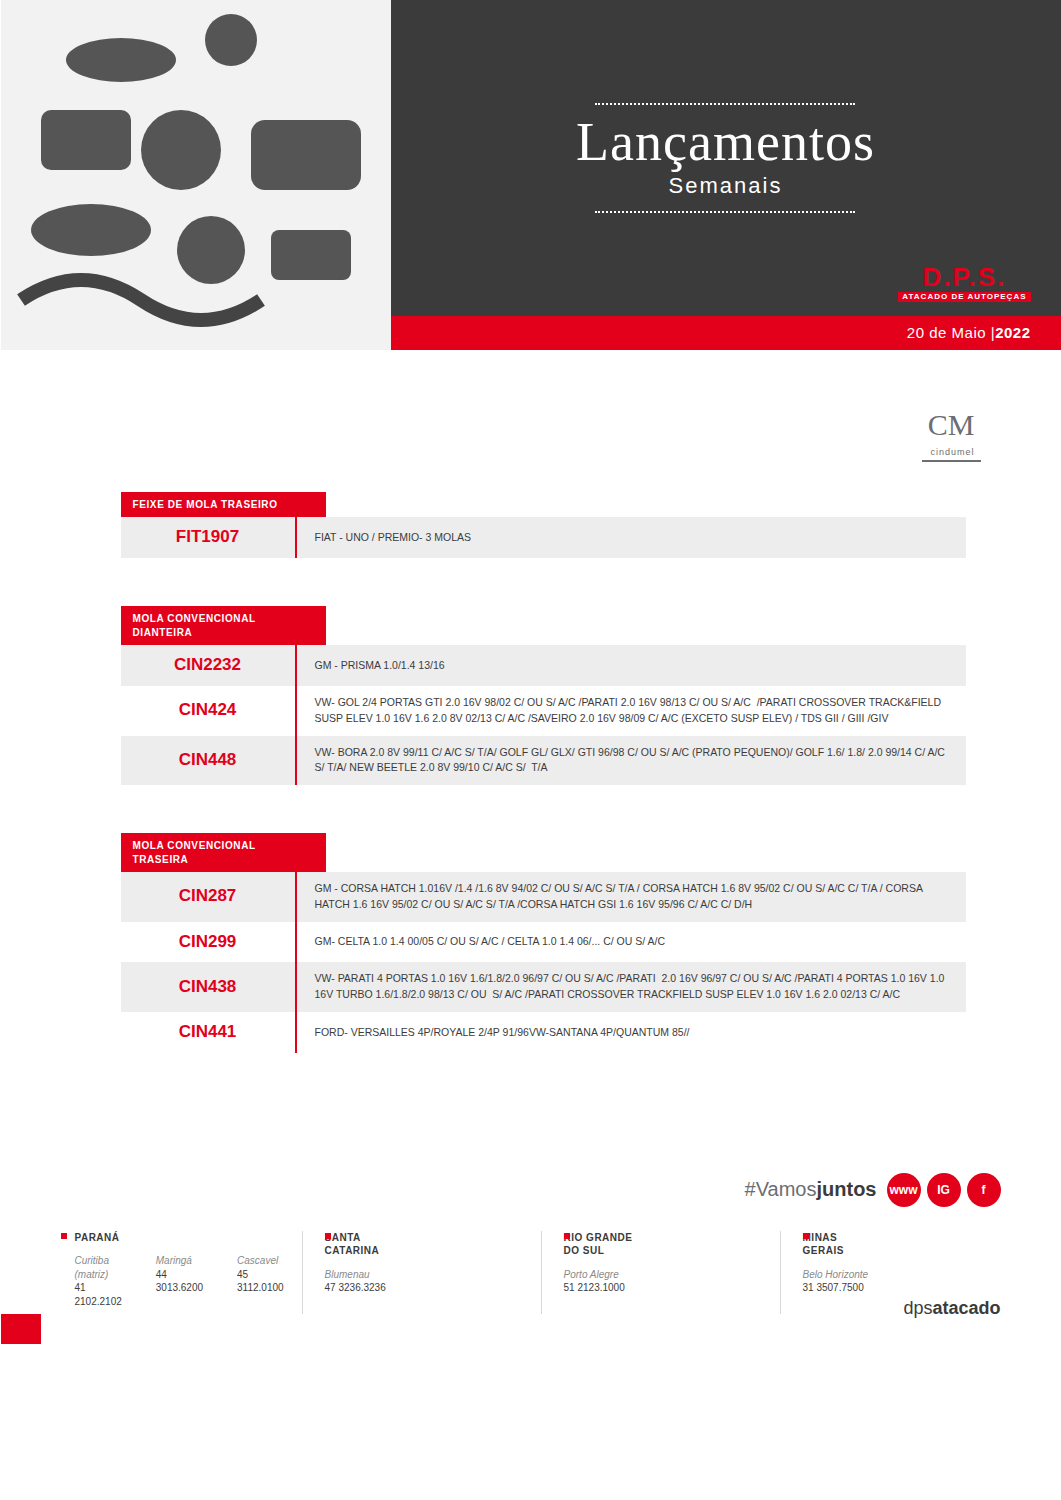Lançamentos
Semanais
D.P.S.ATACADO DE AUTOPEÇAS
20 de Maio | 2022
CMcindumel
FEIXE DE MOLA TRASEIRO
| FIT1907 | FIAT - UNO / PREMIO- 3 MOLAS |
MOLA CONVENCIONAL DIANTEIRA
| CIN2232 | GM - PRISMA 1.0/1.4 13/16 |
| CIN424 | VW- GOL 2/4 PORTAS GTI 2.0 16V 98/02 C/ OU S/ A/C /PARATI 2.0 16V 98/13 C/ OU S/ A/C /PARATI CROSSOVER TRACK&FIELD SUSP ELEV 1.0 16V 1.6 2.0 8V 02/13 C/ A/C /SAVEIRO 2.0 16V 98/09 C/ A/C (EXCETO SUSP ELEV) / TDS GII / GIII /GIV |
| CIN448 | VW- BORA 2.0 8V 99/11 C/ A/C S/ T/A/ GOLF GL/ GLX/ GTI 96/98 C/ OU S/ A/C (PRATO PEQUENO)/ GOLF 1.6/ 1.8/ 2.0 99/14 C/ A/C S/ T/A/ NEW BEETLE 2.0 8V 99/10 C/ A/C S/ T/A |
MOLA CONVENCIONAL TRASEIRA
| CIN287 | GM - CORSA HATCH 1.016V /1.4 /1.6 8V 94/02 C/ OU S/ A/C S/ T/A / CORSA HATCH 1.6 8V 95/02 C/ OU S/ A/C C/ T/A / CORSA HATCH 1.6 16V 95/02 C/ OU S/ A/C S/ T/A /CORSA HATCH GSI 1.6 16V 95/96 C/ A/C C/ D/H |
| CIN299 | GM- CELTA 1.0 1.4 00/05 C/ OU S/ A/C / CELTA 1.0 1.4 06/... C/ OU S/ A/C |
| CIN438 | VW- PARATI 4 PORTAS 1.0 16V 1.6/1.8/2.0 96/97 C/ OU S/ A/C /PARATI 2.0 16V 96/97 C/ OU S/ A/C /PARATI 4 PORTAS 1.0 16V 1.0 16V TURBO 1.6/1.8/2.0 98/13 C/ OU S/ A/C /PARATI CROSSOVER TRACKFIELD SUSP ELEV 1.0 16V 1.6 2.0 02/13 C/ A/C |
| CIN441 | FORD- VERSAILLES 4P/ROYALE 2/4P 91/96VW-SANTANA 4P/QUANTUM 85// |
#Vamosjuntos
www IG f
PARANÁ
Curitiba (matriz) 41 2102.2102
Maringá44 3013.6200
Cascavel45 3112.0100
SANTA
CATARINA
Blumenau47 3236.3236
RIO GRANDE
DO SUL
Porto Alegre51 2123.1000
MINAS
GERAIS
Belo Horizonte31 3507.7500
dpsatacado